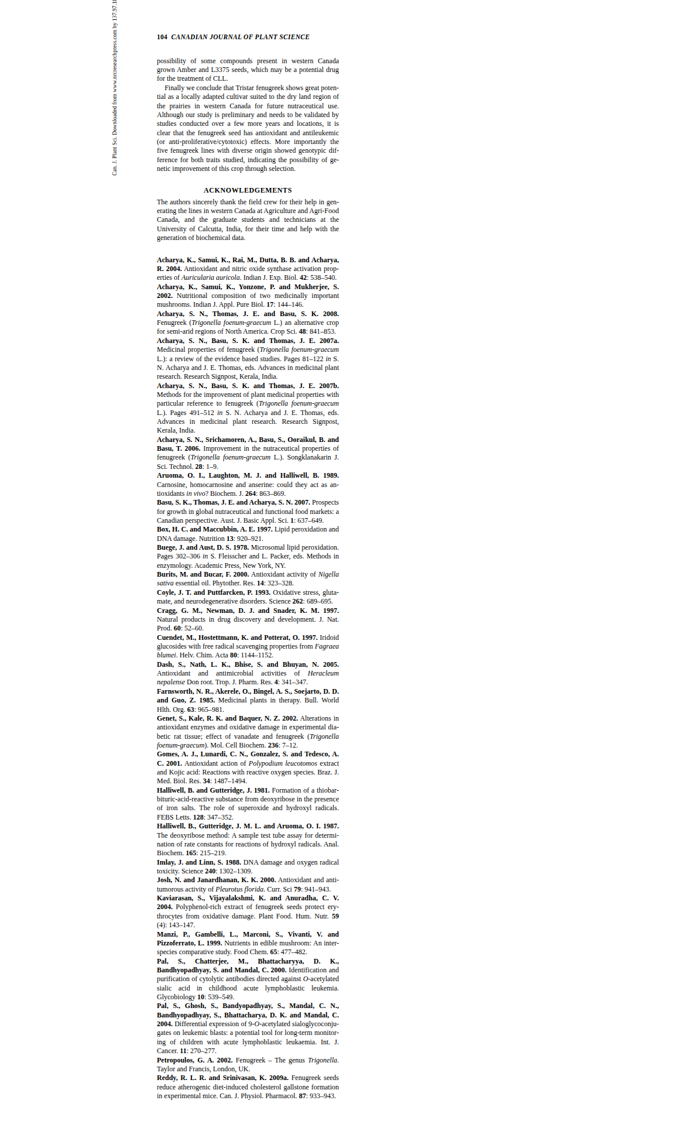Can. J. Plant Sci. Downloaded from www.nrcresearchpress.com by 137.97.187.50 on 06/08/20 For personal use only.
104 CANADIAN JOURNAL OF PLANT SCIENCE
possibility of some compounds present in western Canada grown Amber and L3375 seeds, which may be a potential drug for the treatment of CLL.
Finally we conclude that Tristar fenugreek shows great potential as a locally adapted cultivar suited to the dry land region of the prairies in western Canada for future nutraceutical use. Although our study is preliminary and needs to be validated by studies conducted over a few more years and locations, it is clear that the fenugreek seed has antioxidant and antileukemic (or anti-proliferative/cytotoxic) effects. More importantly the five fenugreek lines with diverse origin showed genotypic difference for both traits studied, indicating the possibility of genetic improvement of this crop through selection.
Acknowledgements
The authors sincerely thank the field crew for their help in generating the lines in western Canada at Agriculture and Agri-Food Canada, and the graduate students and technicians at the University of Calcutta, India, for their time and help with the generation of biochemical data.
Acharya, K., Samui, K., Rai, M., Dutta, B. B. and Acharya, R. 2004. Antioxidant and nitric oxide synthase activation properties of Auricularia auricola. Indian J. Exp. Biol. 42: 538–540.
Acharya, K., Samui, K., Yonzone, P. and Mukherjee, S. 2002. Nutritional composition of two medicinally important mushrooms. Indian J. Appl. Pure Biol. 17: 144–146.
Acharya, S. N., Thomas, J. E. and Basu, S. K. 2008. Fenugreek (Trigonella foenum-graecum L.) an alternative crop for semi-arid regions of North America. Crop Sci. 48: 841–853.
Acharya, S. N., Basu, S. K. and Thomas, J. E. 2007a. Medicinal properties of fenugreek (Trigonella foenum-graecum L.): a review of the evidence based studies. Pages 81–122 in S. N. Acharya and J. E. Thomas, eds. Advances in medicinal plant research. Research Signpost, Kerala, India.
Acharya, S. N., Basu, S. K. and Thomas, J. E. 2007b. Methods for the improvement of plant medicinal properties with particular reference to fenugreek (Trigonella foenum-graecum L.). Pages 491–512 in S. N. Acharya and J. E. Thomas, eds. Advances in medicinal plant research. Research Signpost, Kerala, India.
Acharya, S. N., Srichamoren, A., Basu, S., Ooraikul, B. and Basu, T. 2006. Improvement in the nutraceutical properties of fenugreek (Trigonella foenum-graecum L.). Songklanakarin J. Sci. Technol. 28: 1–9.
Aruoma, O. I., Laughton, M. J. and Halliwell, B. 1989. Carnosine, homocarnosine and anserine: could they act as antioxidants in vivo? Biochem. J. 264: 863–869.
Basu, S. K., Thomas, J. E. and Acharya, S. N. 2007. Prospects for growth in global nutraceutical and functional food markets: a Canadian perspective. Aust. J. Basic Appl. Sci. 1: 637–649.
Box, H. C. and Maccubbin, A. E. 1997. Lipid peroxidation and DNA damage. Nutrition 13: 920–921.
Buege, J. and Aust, D. S. 1978. Microsomal lipid peroxidation. Pages 302–306 in S. Fleisscher and L. Packer, eds. Methods in enzymology. Academic Press, New York, NY.
Burits, M. and Bucar, F. 2000. Antioxidant activity of Nigella sativa essential oil. Phytother. Res. 14: 323–328.
Coyle, J. T. and Puttfarcken, P. 1993. Oxidative stress, glutamate, and neurodegenerative disorders. Science 262: 689–695.
Cragg, G. M., Newman, D. J. and Snader, K. M. 1997. Natural products in drug discovery and development. J. Nat. Prod. 60: 52–60.
Cuendet, M., Hostettmann, K. and Potterat, O. 1997. Iridoid glucosides with free radical scavenging properties from Fagraea blumei. Helv. Chim. Acta 80: 1144–1152.
Dash, S., Nath, L. K., Bhise, S. and Bhuyan, N. 2005. Antioxidant and antimicrobial activities of Heracleum nepalense Don root. Trop. J. Pharm. Res. 4: 341–347.
Farnsworth, N. R., Akerele, O., Bingel, A. S., Soejarto, D. D. and Guo, Z. 1985. Medicinal plants in therapy. Bull. World Hlth. Org. 63: 965–981.
Genet, S., Kale, R. K. and Baquer, N. Z. 2002. Alterations in antioxidant enzymes and oxidative damage in experimental diabetic rat tissue; effect of vanadate and fenugreek (Trigonella foenum-graecum). Mol. Cell Biochem. 236: 7–12.
Gomes, A. J., Lunardi, C. N., Gonzalez, S. and Tedesco, A. C. 2001. Antioxidant action of Polypodium leucotomos extract and Kojic acid: Reactions with reactive oxygen species. Braz. J. Med. Biol. Res. 34: 1487–1494.
Halliwell, B. and Gutteridge, J. 1981. Formation of a thiobarbituric-acid-reactive substance from deoxyribose in the presence of iron salts. The role of superoxide and hydroxyl radicals. FEBS Letts. 128: 347–352.
Halliwell, B., Gutteridge, J. M. L. and Aruoma, O. I. 1987. The deoxyribose method: A sample test tube assay for determination of rate constants for reactions of hydroxyl radicals. Anal. Biochem. 165: 215–219.
Imlay, J. and Linn, S. 1988. DNA damage and oxygen radical toxicity. Science 240: 1302–1309.
Josh, N. and Janardhanan, K. K. 2000. Antioxidant and antitumorous activity of Pleurotus florida. Curr. Sci 79: 941–943.
Kaviarasan, S., Vijayalakshmi, K. and Anuradha, C. V. 2004. Polyphenol-rich extract of fenugreek seeds protect erythrocytes from oxidative damage. Plant Food. Hum. Nutr. 59 (4): 143–147.
Manzi, P., Gambelli, L., Marconi, S., Vivanti, V. and Pizzoferrato, L. 1999. Nutrients in edible mushroom: An inter-species comparative study. Food Chem. 65: 477–482.
Pal, S., Chatterjee, M., Bhattacharyya, D. K., Bandhyopadhyay, S. and Mandal, C. 2000. Identification and purification of cytolytic antibodies directed against O-acetylated sialic acid in childhood acute lymphoblastic leukemia. Glycobiology 10: 539–549.
Pal, S., Ghosh, S., Bandyopadhyay, S., Mandal, C. N., Bandhyopadhyay, S., Bhattacharya, D. K. and Mandal, C. 2004. Differential expression of 9-O-acetylated sialoglycoconjugates on leukemic blasts: a potential tool for long-term monitoring of children with acute lymphoblastic leukaemia. Int. J. Cancer. 11: 270–277.
Petropoulos, G. A. 2002. Fenugreek – The genus Trigonella. Taylor and Francis, London, UK.
Reddy, R. L. R. and Srinivasan, K. 2009a. Fenugreek seeds reduce atherogenic diet-induced cholesterol gallstone formation in experimental mice. Can. J. Physiol. Pharmacol. 87: 933–943.